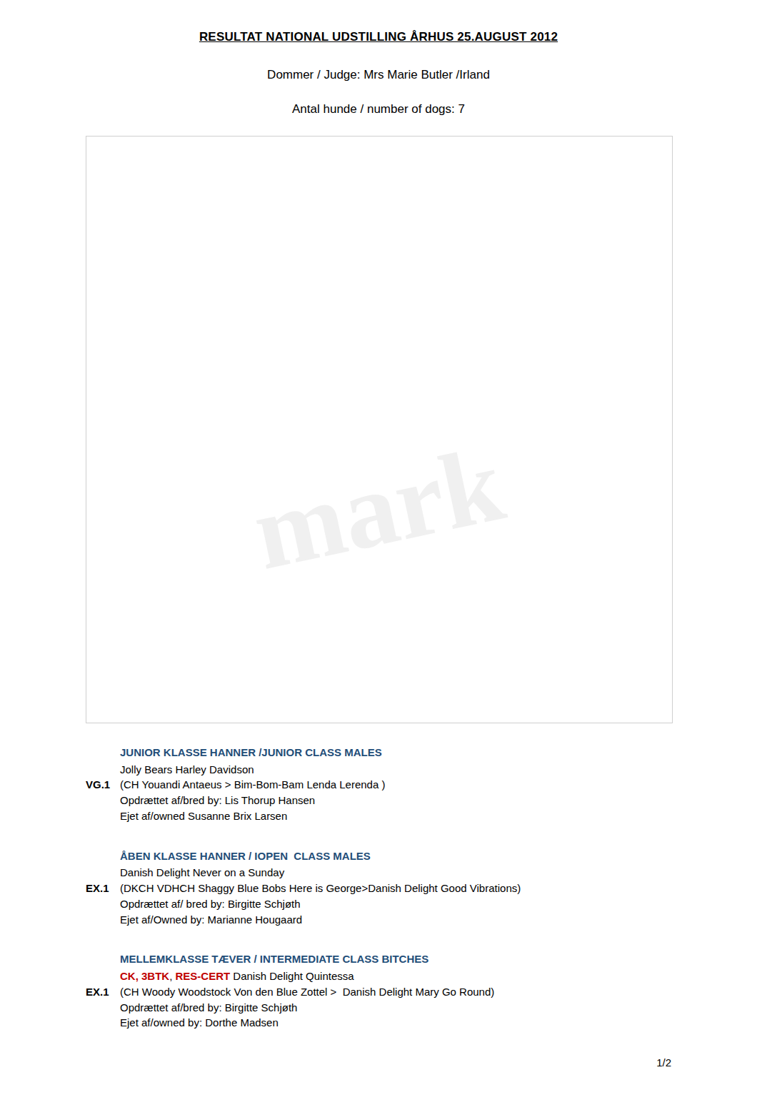mark
RESULTAT NATIONAL UDSTILLING ÅRHUS 25.AUGUST 2012
Dommer / Judge: Mrs Marie Butler /Irland
Antal hunde / number of dogs: 7
JUNIOR KLASSE HANNER /JUNIOR CLASS MALES
Jolly Bears Harley Davidson
VG.1
(CH Youandi Antaeus > Bim-Bom-Bam Lenda Lerenda )
Opdrættet af/bred by: Lis Thorup Hansen
Ejet af/owned Susanne Brix Larsen
ÅBEN KLASSE HANNER / IOPEN CLASS MALES
Danish Delight Never on a Sunday
EX.1
(DKCH VDHCH Shaggy Blue Bobs Here is George>Danish Delight Good Vibrations)
Opdrættet af/ bred by: Birgitte Schjøth
Ejet af/Owned by: Marianne Hougaard
MELLEMKLASSE TÆVER / INTERMEDIATE CLASS BITCHES
CK, 3BTK, RES-CERT Danish Delight Quintessa
EX.1
(CH Woody Woodstock Von den Blue Zottel > Danish Delight Mary Go Round)
Opdrættet af/bred by: Birgitte Schjøth
Ejet af/owned by: Dorthe Madsen
1/2